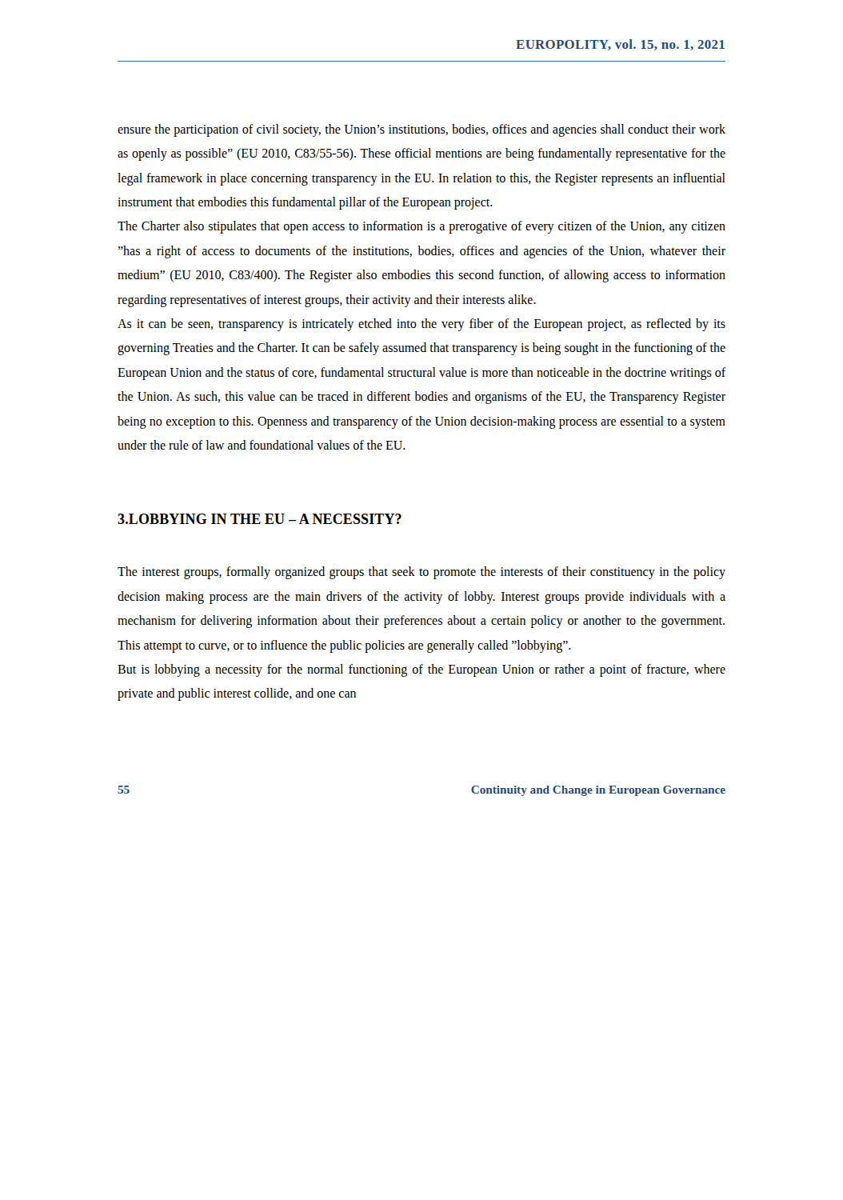EUROPOLITY, vol. 15, no. 1, 2021
ensure the participation of civil society, the Union’s institutions, bodies, offices and agencies shall conduct their work as openly as possible” (EU 2010, C83/55-56). These official mentions are being fundamentally representative for the legal framework in place concerning transparency in the EU. In relation to this, the Register represents an influential instrument that embodies this fundamental pillar of the European project.
The Charter also stipulates that open access to information is a prerogative of every citizen of the Union, any citizen ”has a right of access to documents of the institutions, bodies, offices and agencies of the Union, whatever their medium” (EU 2010, C83/400). The Register also embodies this second function, of allowing access to information regarding representatives of interest groups, their activity and their interests alike.
As it can be seen, transparency is intricately etched into the very fiber of the European project, as reflected by its governing Treaties and the Charter. It can be safely assumed that transparency is being sought in the functioning of the European Union and the status of core, fundamental structural value is more than noticeable in the doctrine writings of the Union. As such, this value can be traced in different bodies and organisms of the EU, the Transparency Register being no exception to this. Openness and transparency of the Union decision-making process are essential to a system under the rule of law and foundational values of the EU.
3.LOBBYING IN THE EU – A NECESSITY?
The interest groups, formally organized groups that seek to promote the interests of their constituency in the policy decision making process are the main drivers of the activity of lobby. Interest groups provide individuals with a mechanism for delivering information about their preferences about a certain policy or another to the government. This attempt to curve, or to influence the public policies are generally called ”lobbying”.
But is lobbying a necessity for the normal functioning of the European Union or rather a point of fracture, where private and public interest collide, and one can
55 Continuity and Change in European Governance